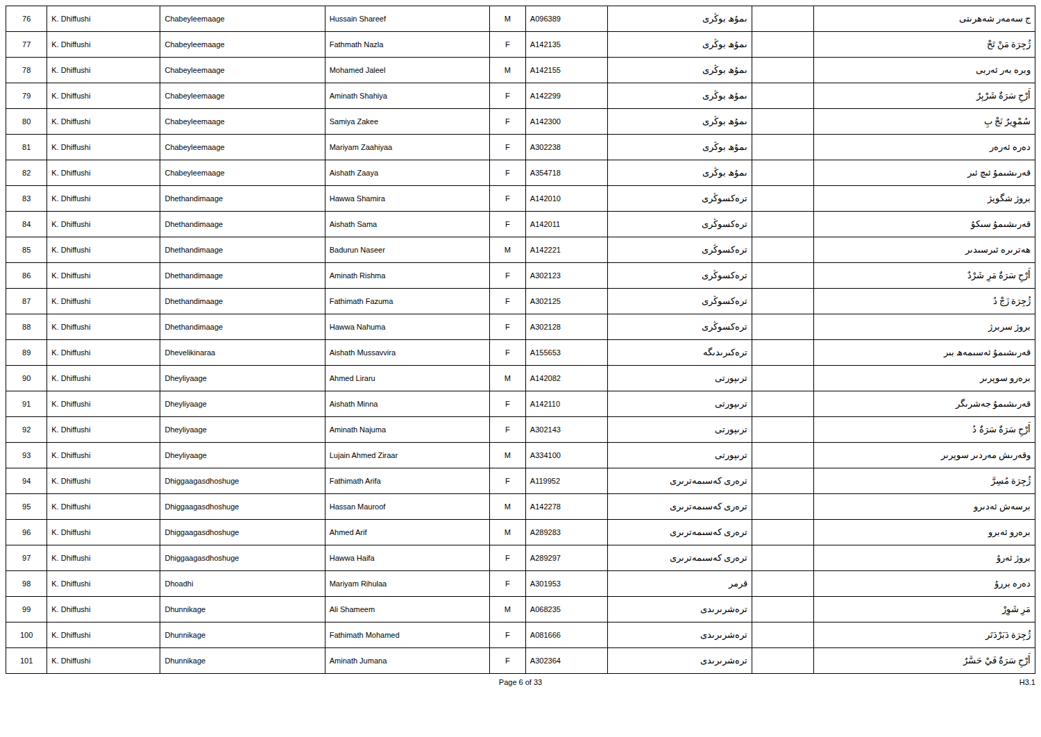| 76 | K. Dhiffushi | Chabeyleemaage | Hussain Shareef | M | A096389 | ىمۇھ بوڭرى | | ج سەمەر شەھرىتى |
| 77 | K. Dhiffushi | Chabeyleemaage | Fathmath Nazla | F | A142135 | ىمۇھ بوڭرى | | ژُجِرَة مَنْ تَحْ |
| 78 | K. Dhiffushi | Chabeyleemaage | Mohamed Jaleel | M | A142155 | ىمۇھ بوڭرى | | وبرە بەر ئەربى |
| 79 | K. Dhiffushi | Chabeyleemaage | Aminath Shahiya | F | A142299 | ىمۇھ بوڭرى | | أَرْحِ سَرَةٌ شَرْبِرٌ |
| 80 | K. Dhiffushi | Chabeyleemaage | Samiya Zakee | F | A142300 | ىمۇھ بوڭرى | | سُمْوِيرٌ نَجْ بِ |
| 81 | K. Dhiffushi | Chabeyleemaage | Mariyam Zaahiyaa | F | A302238 | ىمۇھ بوڭرى | | دەرە ئەرەر |
| 82 | K. Dhiffushi | Chabeyleemaage | Aishath Zaaya | F | A354718 | ىمۇھ بوڭرى | | قەرىشىمۇ ئىچ ئىر |
| 83 | K. Dhiffushi | Dhethandimaage | Hawwa Shamira | F | A142010 | ترەكسوڭرى | | بروژ شگویژ |
| 84 | K. Dhiffushi | Dhethandimaage | Aishath Sama | F | A142011 | ترەكسوڭرى | | قەرىشىمۇ سىكۇ |
| 85 | K. Dhiffushi | Dhethandimaage | Badurun Naseer | M | A142221 | ترەكسوڭرى | | ھەترىرە ئىرسىدىر |
| 86 | K. Dhiffushi | Dhethandimaage | Aminath Rishma | F | A302123 | ترەكسوڭرى | | أَرْحِ سَرَةٌ مَرِ شَرْدٌ |
| 87 | K. Dhiffushi | Dhethandimaage | Fathimath Fazuma | F | A302125 | ترەكسوڭرى | | ژُجِرَة زَجْ دُ |
| 88 | K. Dhiffushi | Dhethandimaage | Hawwa Nahuma | F | A302128 | ترەكسوڭرى | | بروژ سربرژ |
| 89 | K. Dhiffushi | Dhevelikinaraa | Aishath Mussavvira | F | A155653 | ترەكىرىدىگە | | قەرىشىمۇ ئەسىمەھ بىر |
| 90 | K. Dhiffushi | Dheyliyaage | Ahmed Liraru | M | A142082 | ترىپورتى | | برەرو سوپرىر |
| 91 | K. Dhiffushi | Dheyliyaage | Aishath Minna | F | A142110 | ترىپورتى | | قەرىشىمۇ جەشرىگر |
| 92 | K. Dhiffushi | Dheyliyaage | Aminath Najuma | F | A302143 | ترىپورتى | | أَرْحِ سَرَةٌ سَرَةٌ دُ |
| 93 | K. Dhiffushi | Dheyliyaage | Lujain Ahmed Ziraar | M | A334100 | ترىپورتى | | وقەرىش مەردىر سوپرىر |
| 94 | K. Dhiffushi | Dhiggaagasdhoshuge | Fathimath Arifa | F | A119952 | ترەرى كەسىمەترىرى | | ژُجِرَة مُسِرَّ |
| 95 | K. Dhiffushi | Dhiggaagasdhoshuge | Hassan Mauroof | M | A142278 | ترەرى كەسىمەترىرى | | برسەش ئەدىرو |
| 96 | K. Dhiffushi | Dhiggaagasdhoshuge | Ahmed Arif | M | A289283 | ترەرى كەسىمەترىرى | | برەرو ئەبرو |
| 97 | K. Dhiffushi | Dhiggaagasdhoshuge | Hawwa Haifa | F | A289297 | ترەرى كەسىمەترىرى | | بروژ ئەرۇ |
| 98 | K. Dhiffushi | Dhoadhi | Mariyam Rihulaa | F | A301953 | قرمر | | دەرە بررۇ |
| 99 | K. Dhiffushi | Dhunnikage | Ali Shameem | M | A068235 | ترەشرىرىدى | | مَرِ شَوِرْ |
| 100 | K. Dhiffushi | Dhunnikage | Fathimath Mohamed | F | A081666 | ترەشرىرىدى | | ژُجِرَة دَبَرْدَتَر |
| 101 | K. Dhiffushi | Dhunnikage | Aminath Jumana | F | A302364 | ترەشرىرىدى | | أَرْحِ سَرَةٌ فَيْ حَسَّرٌ |
Page 6 of 33 H3.1